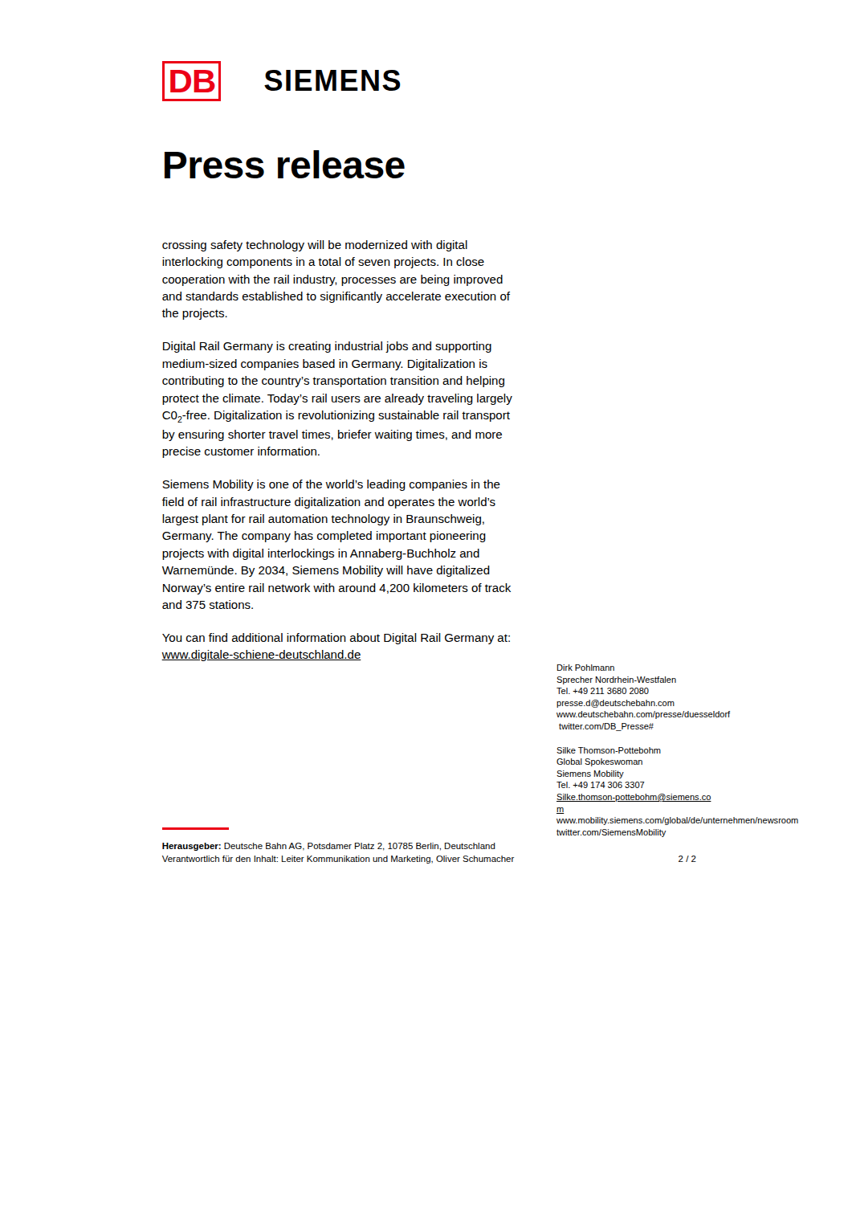DB
SIEMENS
Press release
crossing safety technology will be modernized with digital interlocking components in a total of seven projects. In close cooperation with the rail industry, processes are being improved and standards established to significantly accelerate execution of the projects.
Digital Rail Germany is creating industrial jobs and supporting medium-sized companies based in Germany. Digitalization is contributing to the country’s transportation transition and helping protect the climate. Today’s rail users are already traveling largely C02-free. Digitalization is revolutionizing sustainable rail transport by ensuring shorter travel times, briefer waiting times, and more precise customer information.
Siemens Mobility is one of the world’s leading companies in the field of rail infrastructure digitalization and operates the world’s largest plant for rail automation technology in Braunschweig, Germany. The company has completed important pioneering projects with digital interlockings in Annaberg-Buchholz and Warnemünde. By 2034, Siemens Mobility will have digitalized Norway’s entire rail network with around 4,200 kilometers of track and 375 stations.
You can find additional information about Digital Rail Germany at: www.digitale-schiene-deutschland.de
Dirk Pohlmann
Sprecher Nordrhein-Westfalen
Tel. +49 211 3680 2080
presse.d@deutschebahn.com
www.deutschebahn.com/presse/duesseldorf
twitter.com/DB_Presse#
Silke Thomson-Pottebohm
Global Spokeswoman
Siemens Mobility
Tel. +49 174 306 3307
Silke.thomson-pottebohm@siemens.com
www.mobility.siemens.com/global/de/unternehmen/newsroom
twitter.com/SiemensMobility
Herausgeber: Deutsche Bahn AG, Potsdamer Platz 2, 10785 Berlin, Deutschland
Verantwortlich für den Inhalt: Leiter Kommunikation und Marketing, Oliver Schumacher 2 / 2